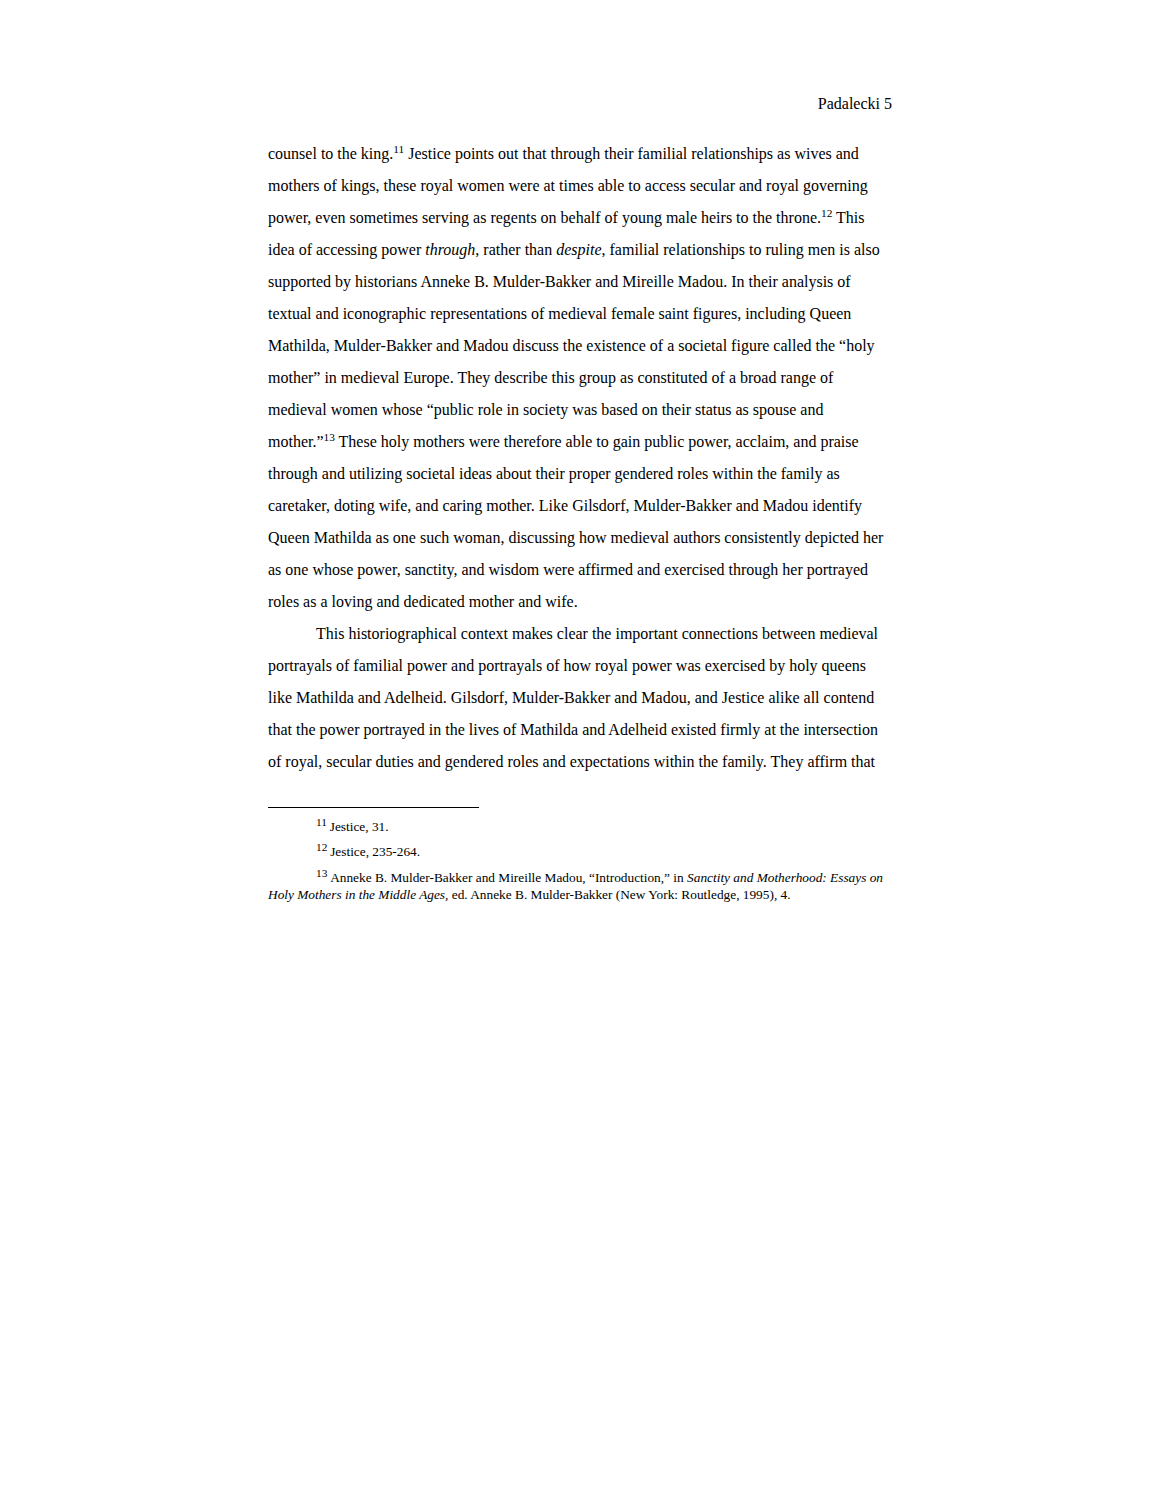Padalecki 5
counsel to the king.11 Jestice points out that through their familial relationships as wives and mothers of kings, these royal women were at times able to access secular and royal governing power, even sometimes serving as regents on behalf of young male heirs to the throne.12 This idea of accessing power through, rather than despite, familial relationships to ruling men is also supported by historians Anneke B. Mulder-Bakker and Mireille Madou. In their analysis of textual and iconographic representations of medieval female saint figures, including Queen Mathilda, Mulder-Bakker and Madou discuss the existence of a societal figure called the “holy mother” in medieval Europe. They describe this group as constituted of a broad range of medieval women whose “public role in society was based on their status as spouse and mother.”13 These holy mothers were therefore able to gain public power, acclaim, and praise through and utilizing societal ideas about their proper gendered roles within the family as caretaker, doting wife, and caring mother. Like Gilsdorf, Mulder-Bakker and Madou identify Queen Mathilda as one such woman, discussing how medieval authors consistently depicted her as one whose power, sanctity, and wisdom were affirmed and exercised through her portrayed roles as a loving and dedicated mother and wife.
This historiographical context makes clear the important connections between medieval portrayals of familial power and portrayals of how royal power was exercised by holy queens like Mathilda and Adelheid. Gilsdorf, Mulder-Bakker and Madou, and Jestice alike all contend that the power portrayed in the lives of Mathilda and Adelheid existed firmly at the intersection of royal, secular duties and gendered roles and expectations within the family. They affirm that
11 Jestice, 31.
12 Jestice, 235-264.
13 Anneke B. Mulder-Bakker and Mireille Madou, “Introduction,” in Sanctity and Motherhood: Essays on Holy Mothers in the Middle Ages, ed. Anneke B. Mulder-Bakker (New York: Routledge, 1995), 4.